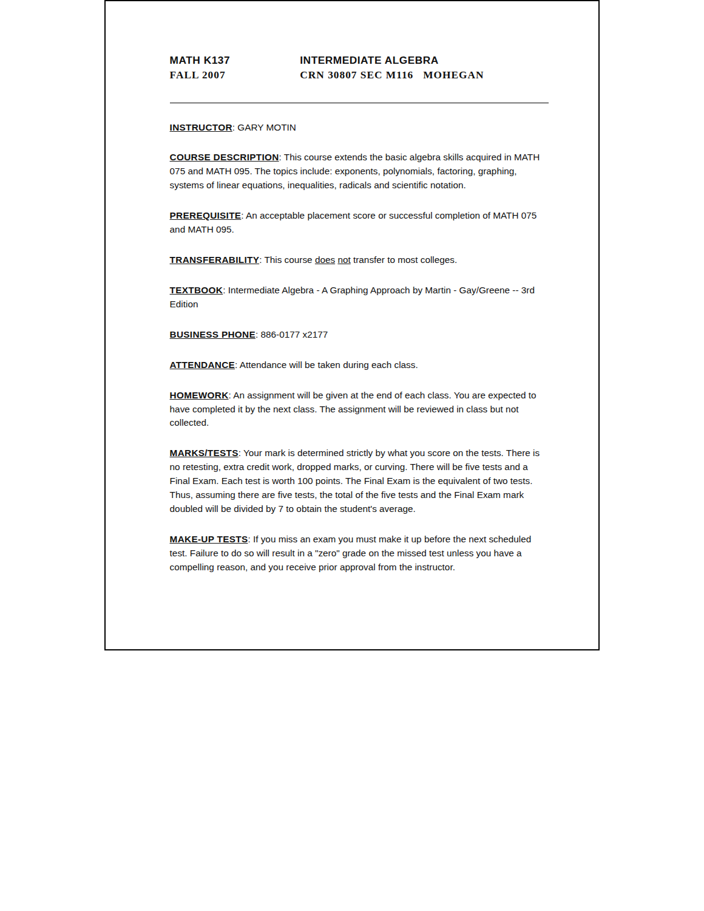MATH K137
FALL 2007
INTERMEDIATE ALGEBRA
CRN 30807 SEC M116 MOHEGAN
INSTRUCTOR: GARY MOTIN
COURSE DESCRIPTION: This course extends the basic algebra skills acquired in MATH 075 and MATH 095. The topics include: exponents, polynomials, factoring, graphing, systems of linear equations, inequalities, radicals and scientific notation.
PREREQUISITE: An acceptable placement score or successful completion of MATH 075 and MATH 095.
TRANSFERABILITY: This course does not transfer to most colleges.
TEXTBOOK: Intermediate Algebra - A Graphing Approach by Martin - Gay/Greene -- 3rd Edition
BUSINESS PHONE: 886-0177 x2177
ATTENDANCE: Attendance will be taken during each class.
HOMEWORK: An assignment will be given at the end of each class. You are expected to have completed it by the next class. The assignment will be reviewed in class but not collected.
MARKS/TESTS: Your mark is determined strictly by what you score on the tests. There is no retesting, extra credit work, dropped marks, or curving. There will be five tests and a Final Exam. Each test is worth 100 points. The Final Exam is the equivalent of two tests. Thus, assuming there are five tests, the total of the five tests and the Final Exam mark doubled will be divided by 7 to obtain the student's average.
MAKE-UP TESTS: If you miss an exam you must make it up before the next scheduled test. Failure to do so will result in a "zero" grade on the missed test unless you have a compelling reason, and you receive prior approval from the instructor.